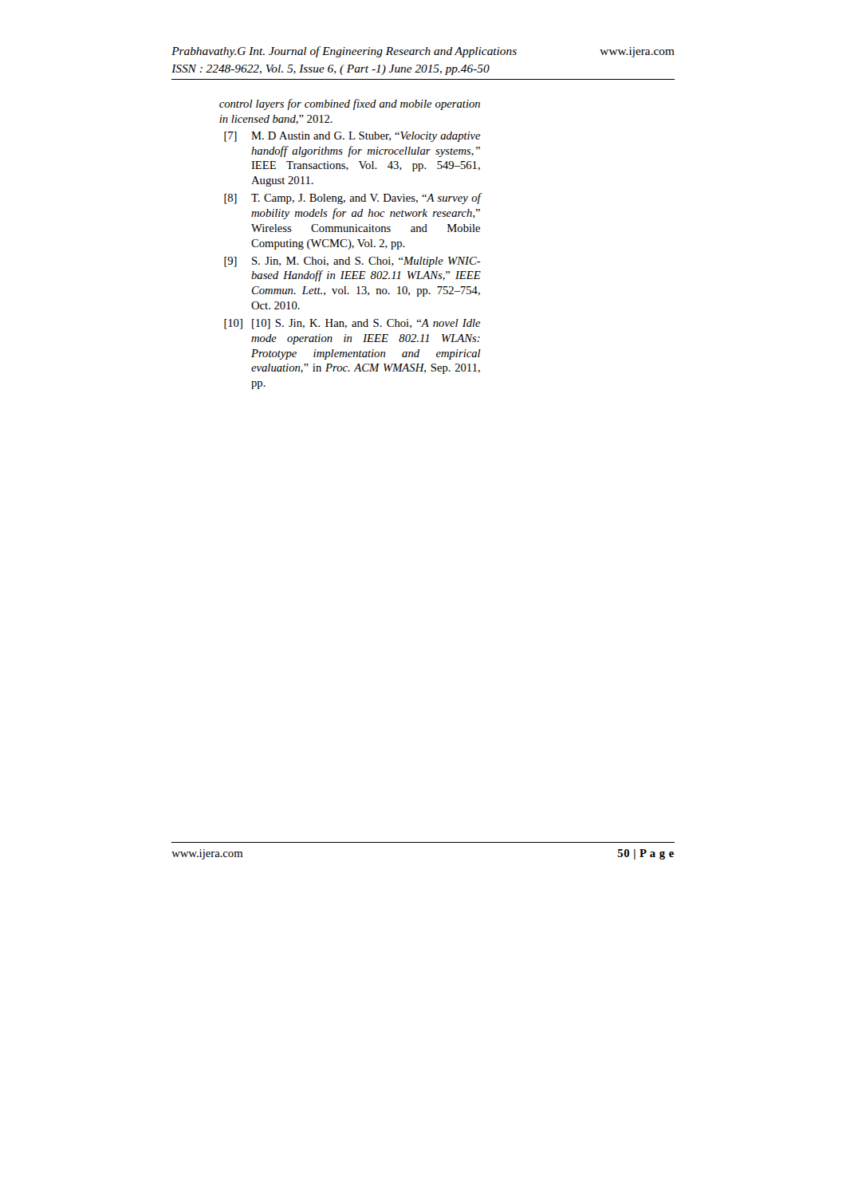Prabhavathy.G Int. Journal of Engineering Research and Applications
www.ijera.com
ISSN : 2248-9622, Vol. 5, Issue 6, ( Part -1) June 2015, pp.46-50
control layers for combined fixed and mobile operation in licensed band,” 2012.
[7]
M. D Austin and G. L Stuber, “Velocity adaptive handoff algorithms for microcellular systems,” IEEE Transactions, Vol. 43, pp. 549–561, August 2011.
[8]
T. Camp, J. Boleng, and V. Davies, “A survey of mobility models for ad hoc network research,” Wireless Communicaitons and Mobile Computing (WCMC), Vol. 2, pp.
[9]
S. Jin, M. Choi, and S. Choi, “Multiple WNIC-based Handoff in IEEE 802.11 WLANs,” IEEE Commun. Lett., vol. 13, no. 10, pp. 752–754, Oct. 2010.
[10]
[10] S. Jin, K. Han, and S. Choi, “A novel Idle mode operation in IEEE 802.11 WLANs: Prototype implementation and empirical evaluation,” in Proc. ACM WMASH, Sep. 2011, pp.
www.ijera.com
50 | P a g e